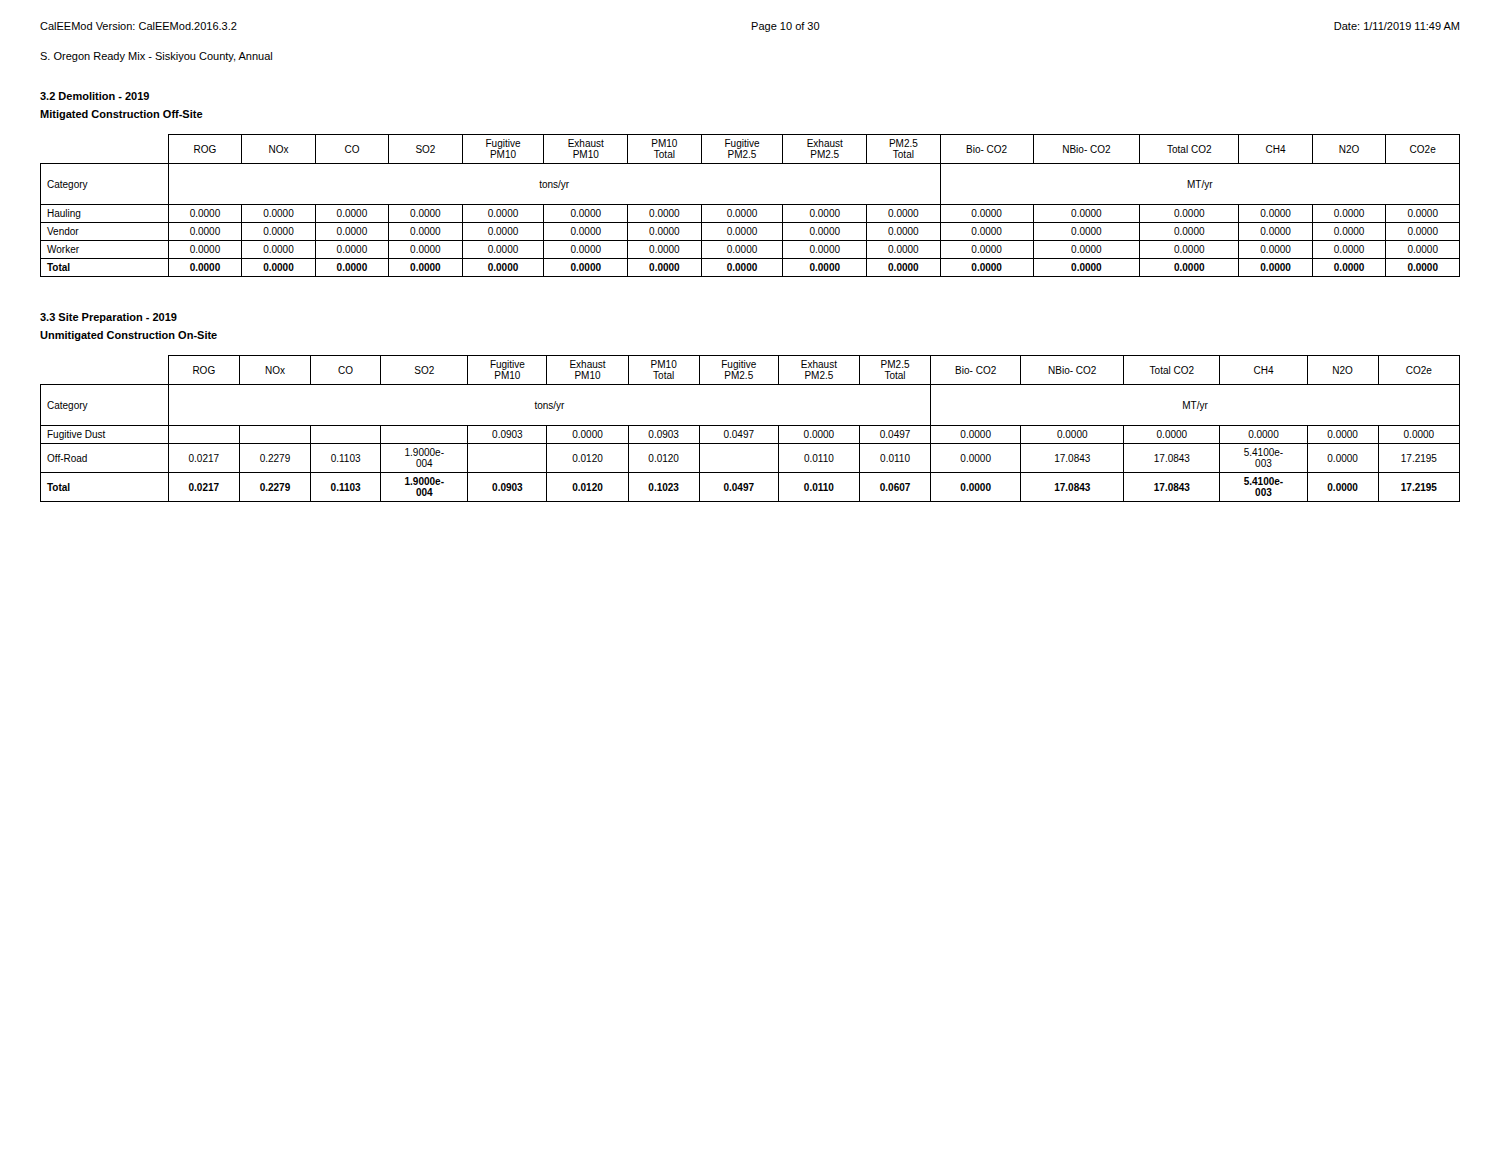CalEEMod Version: CalEEMod.2016.3.2
Page 10 of 30
Date: 1/11/2019 11:49 AM
S. Oregon Ready Mix - Siskiyou County, Annual
3.2 Demolition - 2019
Mitigated Construction Off-Site
| | ROG | NOx | CO | SO2 | Fugitive PM10 | Exhaust PM10 | PM10 Total | Fugitive PM2.5 | Exhaust PM2.5 | PM2.5 Total | Bio- CO2 | NBio- CO2 | Total CO2 | CH4 | N2O | CO2e |
| --- | --- | --- | --- | --- | --- | --- | --- | --- | --- | --- | --- | --- | --- | --- | --- | --- |
| Category | tons/yr | MT/yr |
| Hauling | 0.0000 | 0.0000 | 0.0000 | 0.0000 | 0.0000 | 0.0000 | 0.0000 | 0.0000 | 0.0000 | 0.0000 | 0.0000 | 0.0000 | 0.0000 | 0.0000 | 0.0000 | 0.0000 |
| Vendor | 0.0000 | 0.0000 | 0.0000 | 0.0000 | 0.0000 | 0.0000 | 0.0000 | 0.0000 | 0.0000 | 0.0000 | 0.0000 | 0.0000 | 0.0000 | 0.0000 | 0.0000 | 0.0000 |
| Worker | 0.0000 | 0.0000 | 0.0000 | 0.0000 | 0.0000 | 0.0000 | 0.0000 | 0.0000 | 0.0000 | 0.0000 | 0.0000 | 0.0000 | 0.0000 | 0.0000 | 0.0000 | 0.0000 |
| Total | 0.0000 | 0.0000 | 0.0000 | 0.0000 | 0.0000 | 0.0000 | 0.0000 | 0.0000 | 0.0000 | 0.0000 | 0.0000 | 0.0000 | 0.0000 | 0.0000 | 0.0000 | 0.0000 |
3.3 Site Preparation - 2019
Unmitigated Construction On-Site
| | ROG | NOx | CO | SO2 | Fugitive PM10 | Exhaust PM10 | PM10 Total | Fugitive PM2.5 | Exhaust PM2.5 | PM2.5 Total | Bio- CO2 | NBio- CO2 | Total CO2 | CH4 | N2O | CO2e |
| --- | --- | --- | --- | --- | --- | --- | --- | --- | --- | --- | --- | --- | --- | --- | --- | --- |
| Category | tons/yr | MT/yr |
| Fugitive Dust | | | | | 0.0903 | 0.0000 | 0.0903 | 0.0497 | 0.0000 | 0.0497 | 0.0000 | 0.0000 | 0.0000 | 0.0000 | 0.0000 | 0.0000 |
| Off-Road | 0.0217 | 0.2279 | 0.1103 | 1.9000e- 004 | | 0.0120 | 0.0120 | | 0.0110 | 0.0110 | 0.0000 | 17.0843 | 17.0843 | 5.4100e- 003 | 0.0000 | 17.2195 |
| Total | 0.0217 | 0.2279 | 0.1103 | 1.9000e- 004 | 0.0903 | 0.0120 | 0.1023 | 0.0497 | 0.0110 | 0.0607 | 0.0000 | 17.0843 | 17.0843 | 5.4100e- 003 | 0.0000 | 17.2195 |